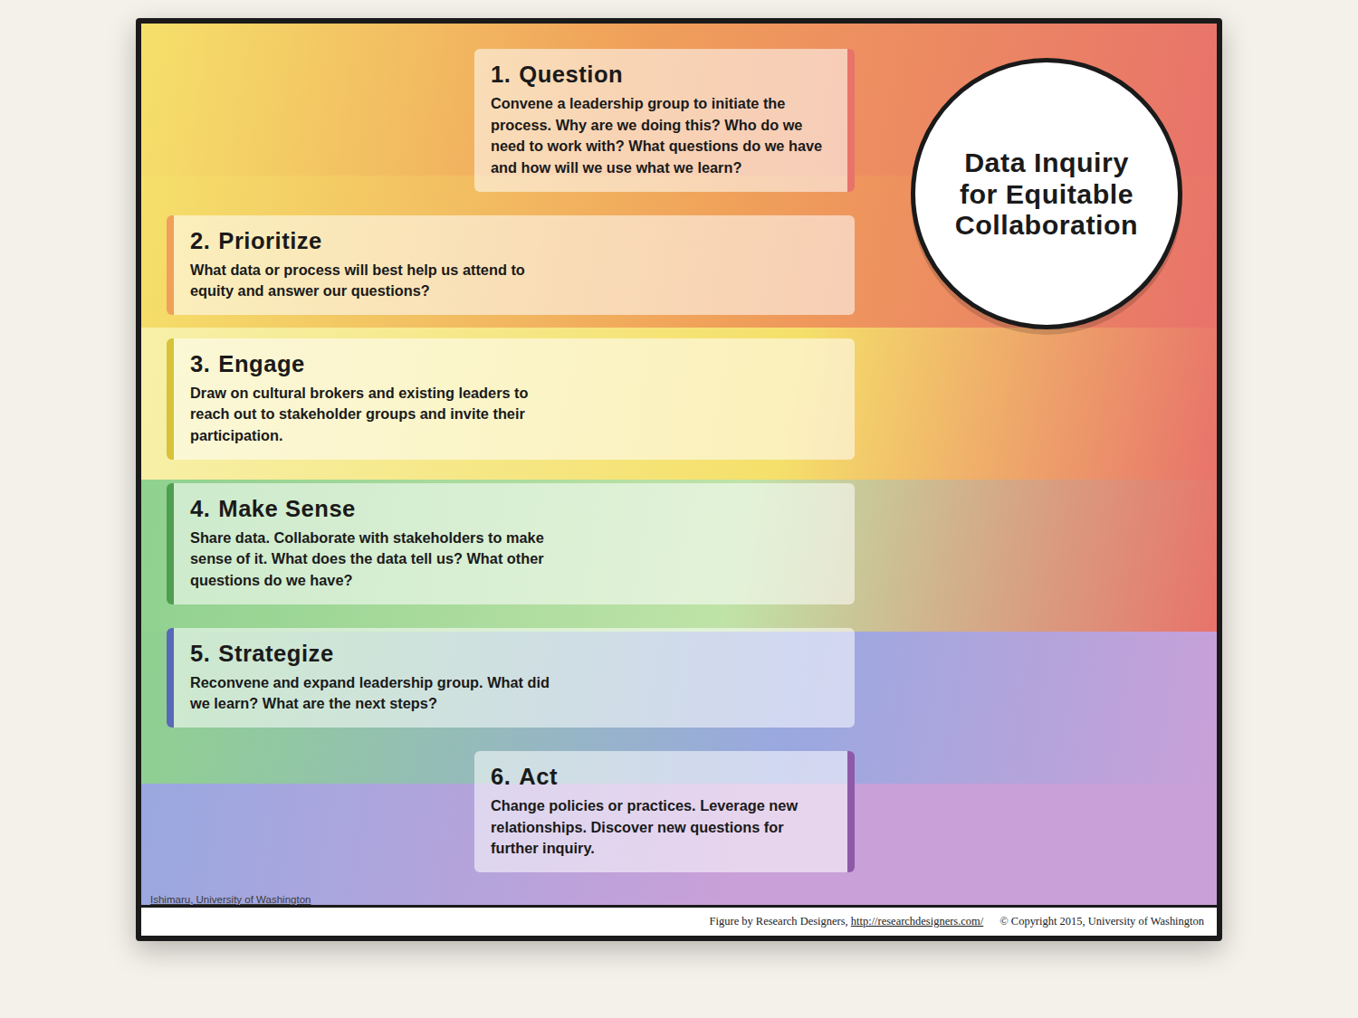Data Inquiry
for Equitable
Collaboration
1. Question
Convene a leadership group to initiate the process. Why are we doing this? Who do we need to work with? What questions do we have and how will we use what we learn?
2. Prioritize
What data or process will best help us attend to equity and answer our questions?
3. Engage
Draw on cultural brokers and existing leaders to reach out to stakeholder groups and invite their participation.
4. Make Sense
Share data. Collaborate with stakeholders to make sense of it. What does the data tell us? What other questions do we have?
5. Strategize
Reconvene and expand leadership group. What did we learn? What are the next steps?
6. Act
Change policies or practices. Leverage new relationships. Discover new questions for further inquiry.
Ishimaru, University of Washington
Figure by Research Designers, http://researchdesigners.com/ © Copyright 2015, University of Washington